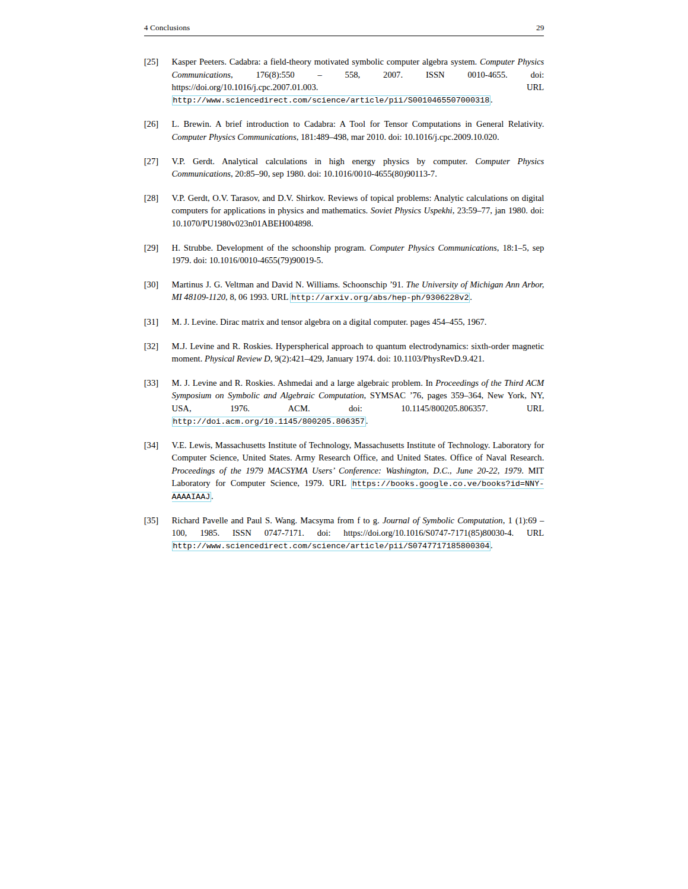4 Conclusions 29
[25] Kasper Peeters. Cadabra: a field-theory motivated symbolic computer algebra system. Computer Physics Communications, 176(8):550 – 558, 2007. ISSN 0010-4655. doi: https://doi.org/10.1016/j.cpc.2007.01.003. URL http://www.sciencedirect.com/science/article/pii/S0010465507000318.
[26] L. Brewin. A brief introduction to Cadabra: A Tool for Tensor Computations in General Relativity. Computer Physics Communications, 181:489–498, mar 2010. doi: 10.1016/j.cpc.2009.10.020.
[27] V.P. Gerdt. Analytical calculations in high energy physics by computer. Computer Physics Communications, 20:85–90, sep 1980. doi: 10.1016/0010-4655(80)90113-7.
[28] V.P. Gerdt, O.V. Tarasov, and D.V. Shirkov. Reviews of topical problems: Analytic calculations on digital computers for applications in physics and mathematics. Soviet Physics Uspekhi, 23:59–77, jan 1980. doi: 10.1070/PU1980v023n01ABEH004898.
[29] H. Strubbe. Development of the schoonship program. Computer Physics Communications, 18:1–5, sep 1979. doi: 10.1016/0010-4655(79)90019-5.
[30] Martinus J. G. Veltman and David N. Williams. Schoonschip ’91. The University of Michigan Ann Arbor, MI 48109-1120, 8, 06 1993. URL http://arxiv.org/abs/hep-ph/9306228v2.
[31] M. J. Levine. Dirac matrix and tensor algebra on a digital computer. pages 454–455, 1967.
[32] M.J. Levine and R. Roskies. Hyperspherical approach to quantum electrodynamics: sixth-order magnetic moment. Physical Review D, 9(2):421–429, January 1974. doi: 10.1103/PhysRevD.9.421.
[33] M. J. Levine and R. Roskies. Ashmedai and a large algebraic problem. In Proceedings of the Third ACM Symposium on Symbolic and Algebraic Computation, SYMSAC ’76, pages 359–364, New York, NY, USA, 1976. ACM. doi: 10.1145/800205.806357. URL http://doi.acm.org/10.1145/800205.806357.
[34] V.E. Lewis, Massachusetts Institute of Technology, Massachusetts Institute of Technology. Laboratory for Computer Science, United States. Army Research Office, and United States. Office of Naval Research. Proceedings of the 1979 MACSYMA Users’ Conference: Washington, D.C., June 20-22, 1979. MIT Laboratory for Computer Science, 1979. URL https://books.google.co.ve/books?id=NNY-AAAAIAAJ.
[35] Richard Pavelle and Paul S. Wang. Macsyma from f to g. Journal of Symbolic Computation, 1 (1):69 – 100, 1985. ISSN 0747-7171. doi: https://doi.org/10.1016/S0747-7171(85)80030-4. URL http://www.sciencedirect.com/science/article/pii/S0747717185800304.